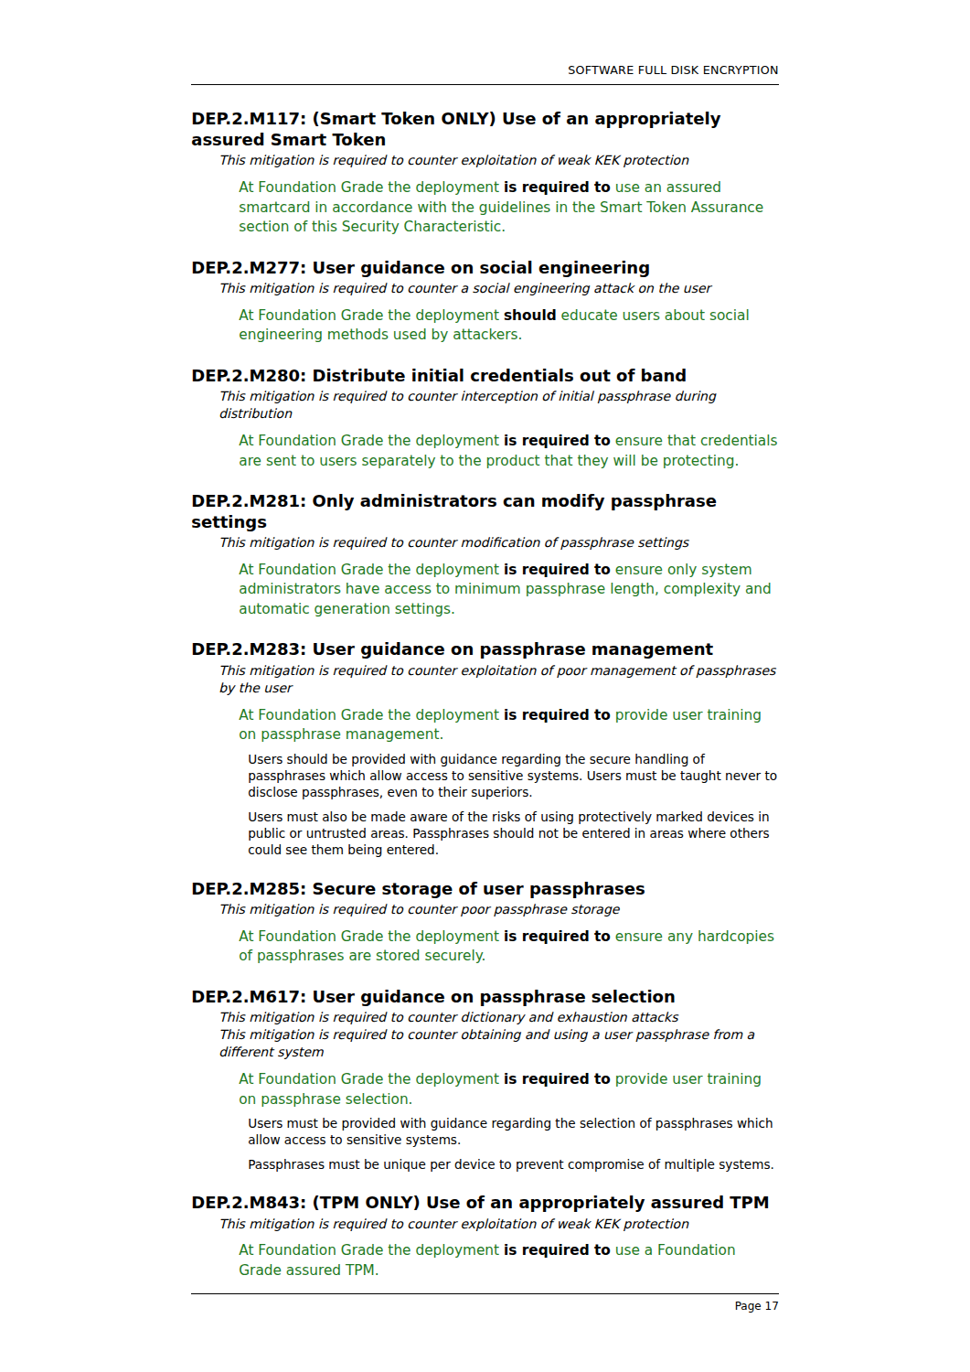SOFTWARE FULL DISK ENCRYPTION
DEP.2.M117: (Smart Token ONLY) Use of an appropriately assured Smart Token
This mitigation is required to counter exploitation of weak KEK protection
At Foundation Grade the deployment is required to use an assured smartcard in accordance with the guidelines in the Smart Token Assurance section of this Security Characteristic.
DEP.2.M277: User guidance on social engineering
This mitigation is required to counter a social engineering attack on the user
At Foundation Grade the deployment should educate users about social engineering methods used by attackers.
DEP.2.M280: Distribute initial credentials out of band
This mitigation is required to counter interception of initial passphrase during distribution
At Foundation Grade the deployment is required to ensure that credentials are sent to users separately to the product that they will be protecting.
DEP.2.M281: Only administrators can modify passphrase settings
This mitigation is required to counter modification of passphrase settings
At Foundation Grade the deployment is required to ensure only system administrators have access to minimum passphrase length, complexity and automatic generation settings.
DEP.2.M283: User guidance on passphrase management
This mitigation is required to counter exploitation of poor management of passphrases by the user
At Foundation Grade the deployment is required to provide user training on passphrase management.
Users should be provided with guidance regarding the secure handling of passphrases which allow access to sensitive systems. Users must be taught never to disclose passphrases, even to their superiors.
Users must also be made aware of the risks of using protectively marked devices in public or untrusted areas. Passphrases should not be entered in areas where others could see them being entered.
DEP.2.M285: Secure storage of user passphrases
This mitigation is required to counter poor passphrase storage
At Foundation Grade the deployment is required to ensure any hardcopies of passphrases are stored securely.
DEP.2.M617: User guidance on passphrase selection
This mitigation is required to counter dictionary and exhaustion attacks This mitigation is required to counter obtaining and using a user passphrase from a different system
At Foundation Grade the deployment is required to provide user training on passphrase selection.
Users must be provided with guidance regarding the selection of passphrases which allow access to sensitive systems.
Passphrases must be unique per device to prevent compromise of multiple systems.
DEP.2.M843: (TPM ONLY) Use of an appropriately assured TPM
This mitigation is required to counter exploitation of weak KEK protection
At Foundation Grade the deployment is required to use a Foundation Grade assured TPM.
Page 17